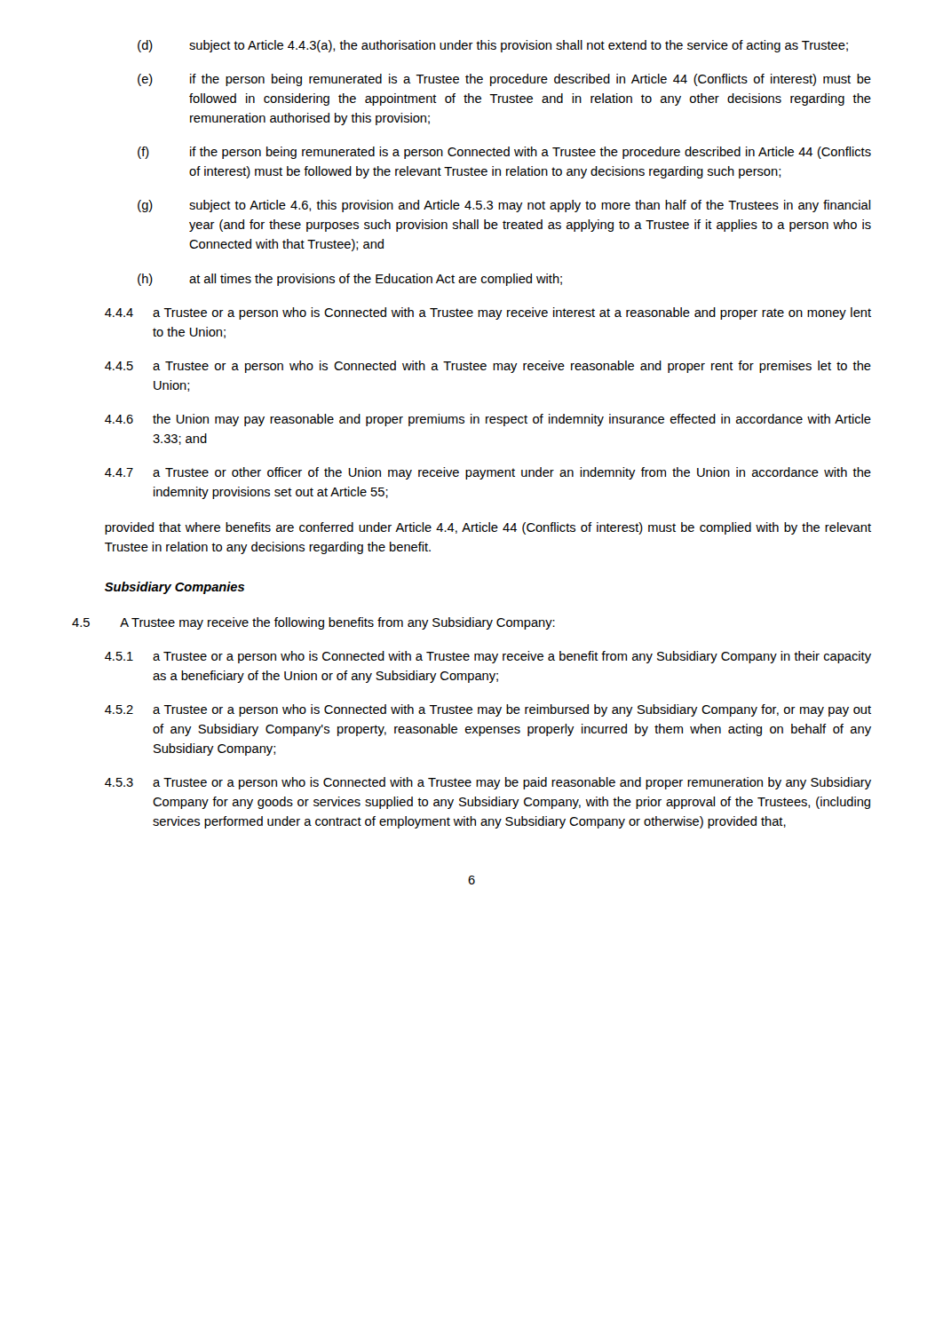(d)
subject to Article 4.4.3(a), the authorisation under this provision shall not extend to the service of acting as Trustee;
(e)
if the person being remunerated is a Trustee the procedure described in Article 44 (Conflicts of interest) must be followed in considering the appointment of the Trustee and in relation to any other decisions regarding the remuneration authorised by this provision;
(f)
if the person being remunerated is a person Connected with a Trustee the procedure described in Article 44 (Conflicts of interest) must be followed by the relevant Trustee in relation to any decisions regarding such person;
(g)
subject to Article 4.6, this provision and Article 4.5.3 may not apply to more than half of the Trustees in any financial year (and for these purposes such provision shall be treated as applying to a Trustee if it applies to a person who is Connected with that Trustee); and
(h)
at all times the provisions of the Education Act are complied with;
4.4.4
a Trustee or a person who is Connected with a Trustee may receive interest at a reasonable and proper rate on money lent to the Union;
4.4.5
a Trustee or a person who is Connected with a Trustee may receive reasonable and proper rent for premises let to the Union;
4.4.6
the Union may pay reasonable and proper premiums in respect of indemnity insurance effected in accordance with Article 3.33; and
4.4.7
a Trustee or other officer of the Union may receive payment under an indemnity from the Union in accordance with the indemnity provisions set out at Article 55;
provided that where benefits are conferred under Article 4.4, Article 44 (Conflicts of interest) must be complied with by the relevant Trustee in relation to any decisions regarding the benefit.
Subsidiary Companies
4.5
A Trustee may receive the following benefits from any Subsidiary Company:
4.5.1
a Trustee or a person who is Connected with a Trustee may receive a benefit from any Subsidiary Company in their capacity as a beneficiary of the Union or of any Subsidiary Company;
4.5.2
a Trustee or a person who is Connected with a Trustee may be reimbursed by any Subsidiary Company for, or may pay out of any Subsidiary Company's property, reasonable expenses properly incurred by them when acting on behalf of any Subsidiary Company;
4.5.3
a Trustee or a person who is Connected with a Trustee may be paid reasonable and proper remuneration by any Subsidiary Company for any goods or services supplied to any Subsidiary Company, with the prior approval of the Trustees, (including services performed under a contract of employment with any Subsidiary Company or otherwise) provided that,
6